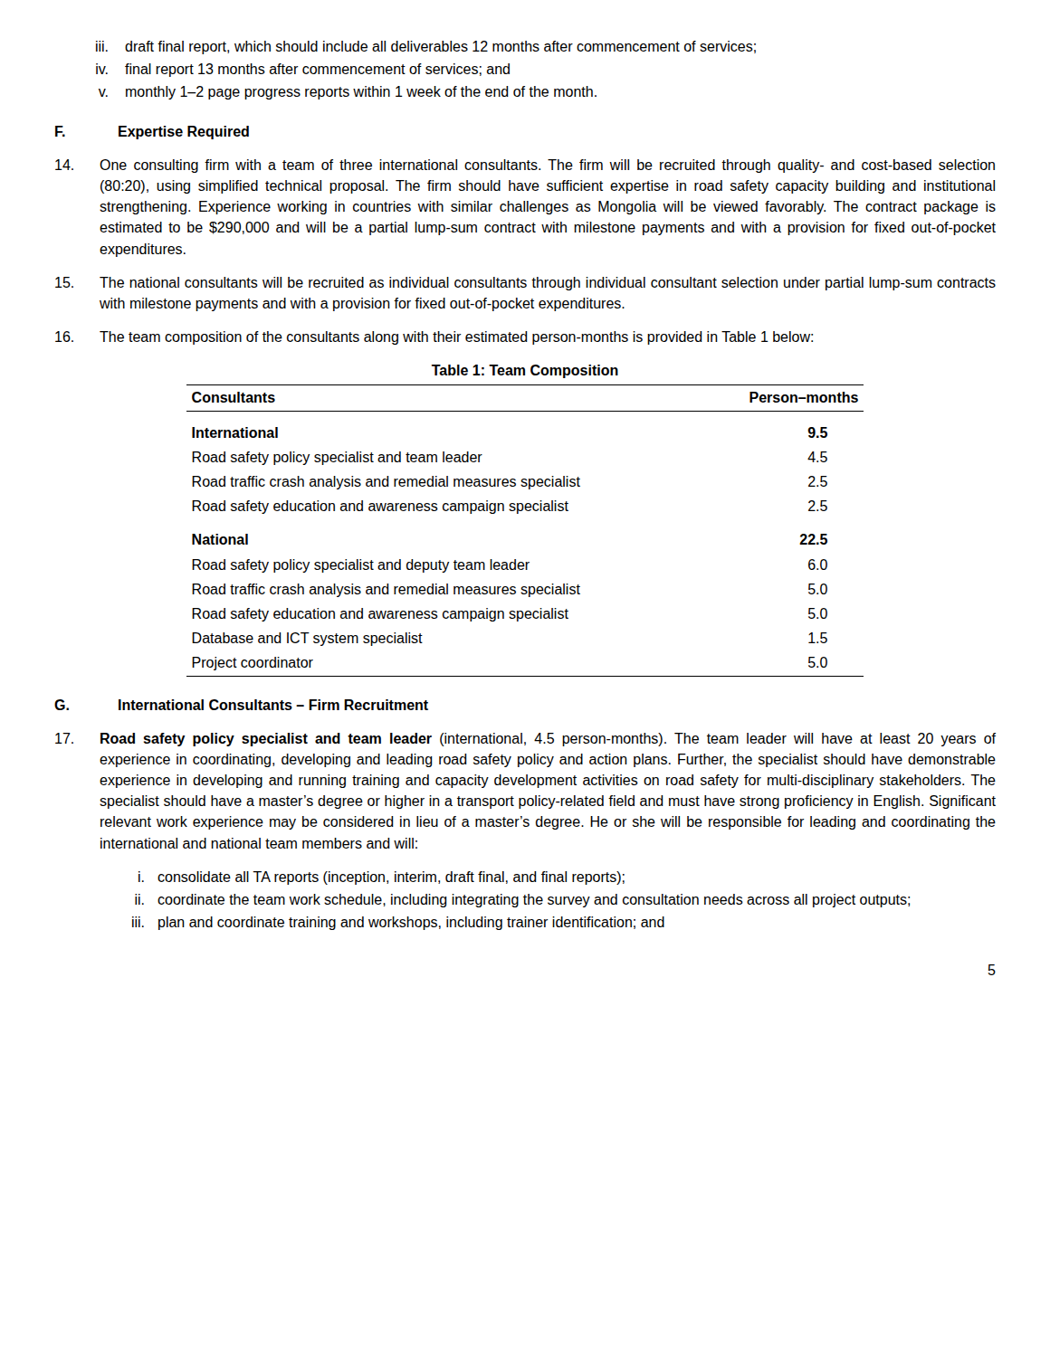iii. draft final report, which should include all deliverables 12 months after commencement of services;
iv. final report 13 months after commencement of services; and
v. monthly 1–2 page progress reports within 1 week of the end of the month.
F. Expertise Required
14.
One consulting firm with a team of three international consultants. The firm will be recruited through quality- and cost-based selection (80:20), using simplified technical proposal. The firm should have sufficient expertise in road safety capacity building and institutional strengthening. Experience working in countries with similar challenges as Mongolia will be viewed favorably. The contract package is estimated to be $290,000 and will be a partial lump-sum contract with milestone payments and with a provision for fixed out-of-pocket expenditures.
15.
The national consultants will be recruited as individual consultants through individual consultant selection under partial lump-sum contracts with milestone payments and with a provision for fixed out-of-pocket expenditures.
16.
The team composition of the consultants along with their estimated person-months is provided in Table 1 below:
Table 1: Team Composition
| Consultants | Person–months |
| --- | --- |
| International | 9.5 |
| Road safety policy specialist and team leader | 4.5 |
| Road traffic crash analysis and remedial measures specialist | 2.5 |
| Road safety education and awareness campaign specialist | 2.5 |
| National | 22.5 |
| Road safety policy specialist and deputy team leader | 6.0 |
| Road traffic crash analysis and remedial measures specialist | 5.0 |
| Road safety education and awareness campaign specialist | 5.0 |
| Database and ICT system specialist | 1.5 |
| Project coordinator | 5.0 |
G. International Consultants – Firm Recruitment
17.
Road safety policy specialist and team leader (international, 4.5 person-months). The team leader will have at least 20 years of experience in coordinating, developing and leading road safety policy and action plans. Further, the specialist should have demonstrable experience in developing and running training and capacity development activities on road safety for multi-disciplinary stakeholders. The specialist should have a master’s degree or higher in a transport policy-related field and must have strong proficiency in English. Significant relevant work experience may be considered in lieu of a master’s degree. He or she will be responsible for leading and coordinating the international and national team members and will:
i. consolidate all TA reports (inception, interim, draft final, and final reports);
ii. coordinate the team work schedule, including integrating the survey and consultation needs across all project outputs;
iii. plan and coordinate training and workshops, including trainer identification; and
5